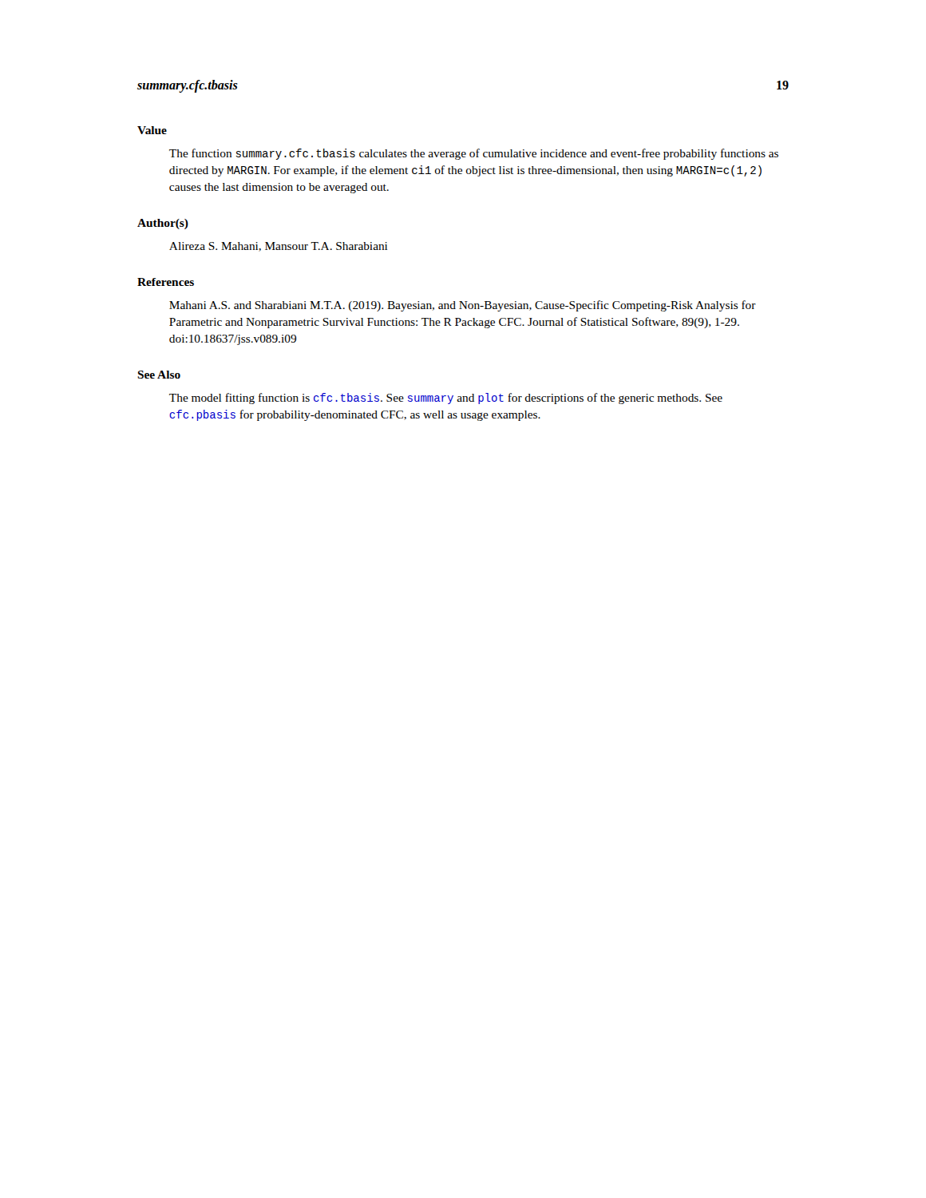summary.cfc.tbasis 19
Value
The function summary.cfc.tbasis calculates the average of cumulative incidence and event-free probability functions as directed by MARGIN. For example, if the element ci1 of the object list is three-dimensional, then using MARGIN=c(1,2) causes the last dimension to be averaged out.
Author(s)
Alireza S. Mahani, Mansour T.A. Sharabiani
References
Mahani A.S. and Sharabiani M.T.A. (2019). Bayesian, and Non-Bayesian, Cause-Specific Competing-Risk Analysis for Parametric and Nonparametric Survival Functions: The R Package CFC. Journal of Statistical Software, 89(9), 1-29. doi:10.18637/jss.v089.i09
See Also
The model fitting function is cfc.tbasis. See summary and plot for descriptions of the generic methods. See cfc.pbasis for probability-denominated CFC, as well as usage examples.